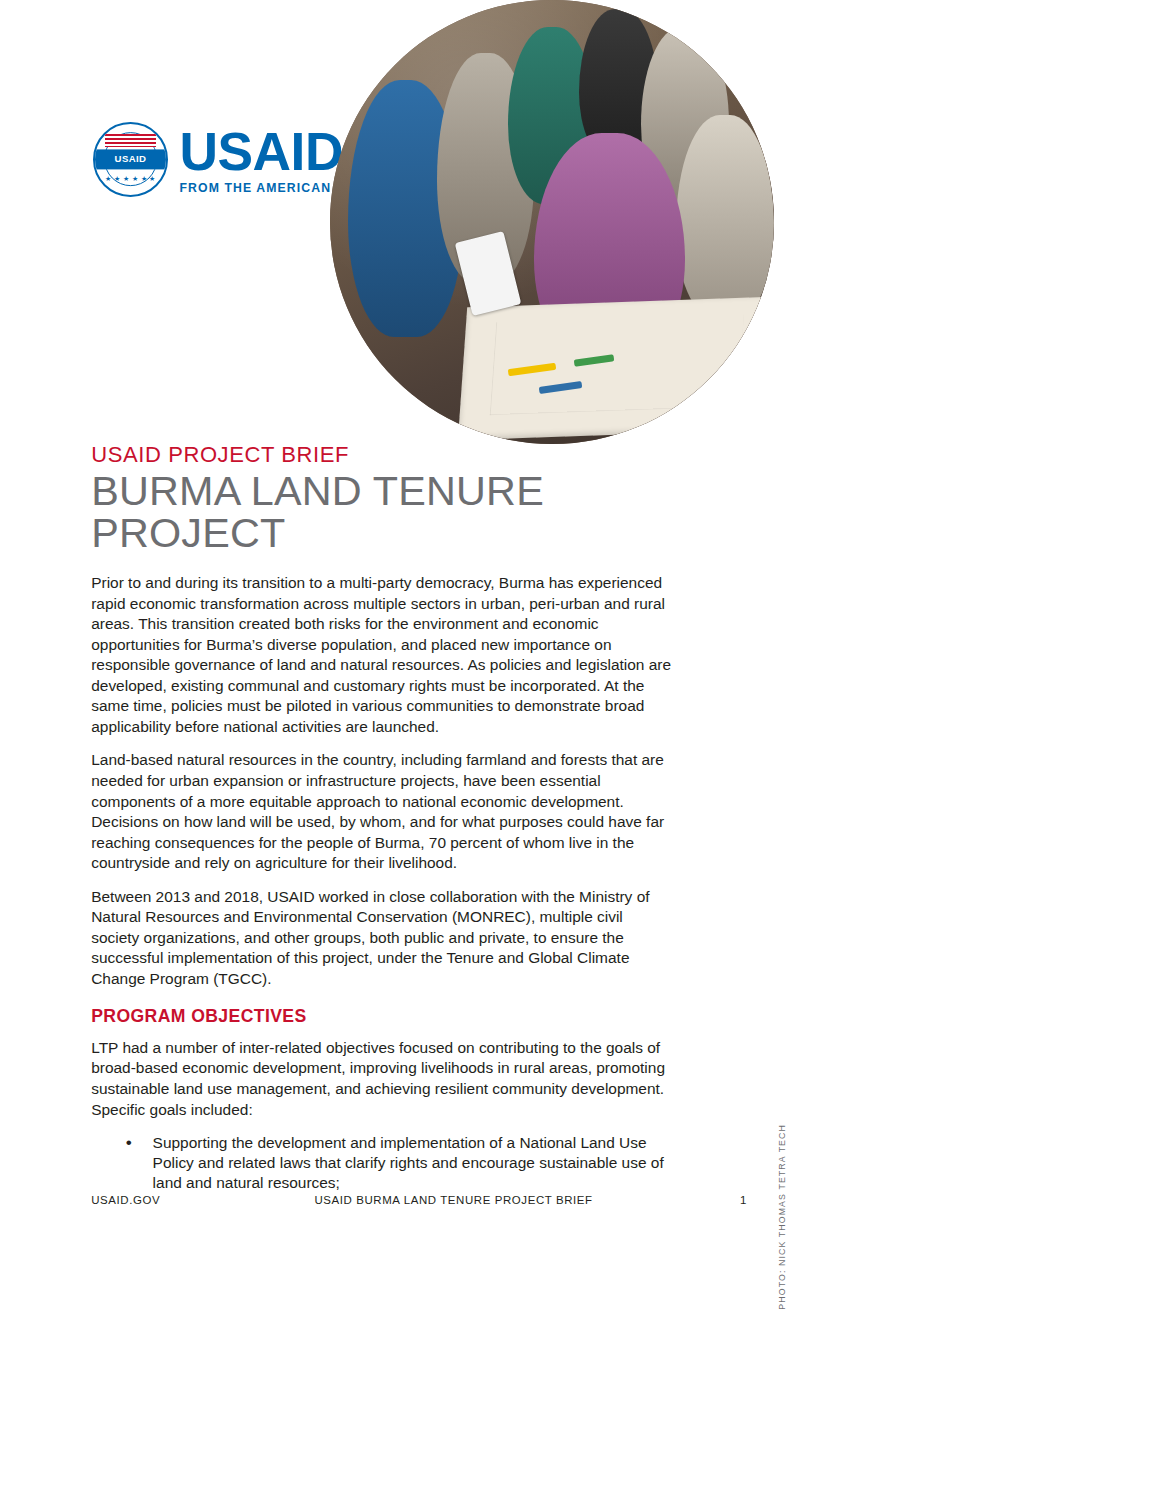USAID
★ ★ ★ ★ ★ ★
USAID From the American People
USAID PROJECT BRIEF
BURMA LAND TENURE PROJECT
Prior to and during its transition to a multi-party democracy, Burma has experienced rapid economic transformation across multiple sectors in urban, peri-urban and rural areas. This transition created both risks for the environment and economic opportunities for Burma’s diverse population, and placed new importance on responsible governance of land and natural resources. As policies and legislation are developed, existing communal and customary rights must be incorporated. At the same time, policies must be piloted in various communities to demonstrate broad applicability before national activities are launched.
Land-based natural resources in the country, including farmland and forests that are needed for urban expansion or infrastructure projects, have been essential components of a more equitable approach to national economic development. Decisions on how land will be used, by whom, and for what purposes could have far reaching consequences for the people of Burma, 70 percent of whom live in the countryside and rely on agriculture for their livelihood.
Between 2013 and 2018, USAID worked in close collaboration with the Ministry of Natural Resources and Environmental Conservation (MONREC), multiple civil society organizations, and other groups, both public and private, to ensure the successful implementation of this project, under the Tenure and Global Climate Change Program (TGCC).
Program Objectives
LTP had a number of inter-related objectives focused on contributing to the goals of broad-based economic development, improving livelihoods in rural areas, promoting sustainable land use management, and achieving resilient community development. Specific goals included:
Supporting the development and implementation of a National Land Use Policy and related laws that clarify rights and encourage sustainable use of land and natural resources;
Photo: Nick Thomas Tetra Tech
USAID.GOV
USAID Burma Land Tenure Project Brief
1